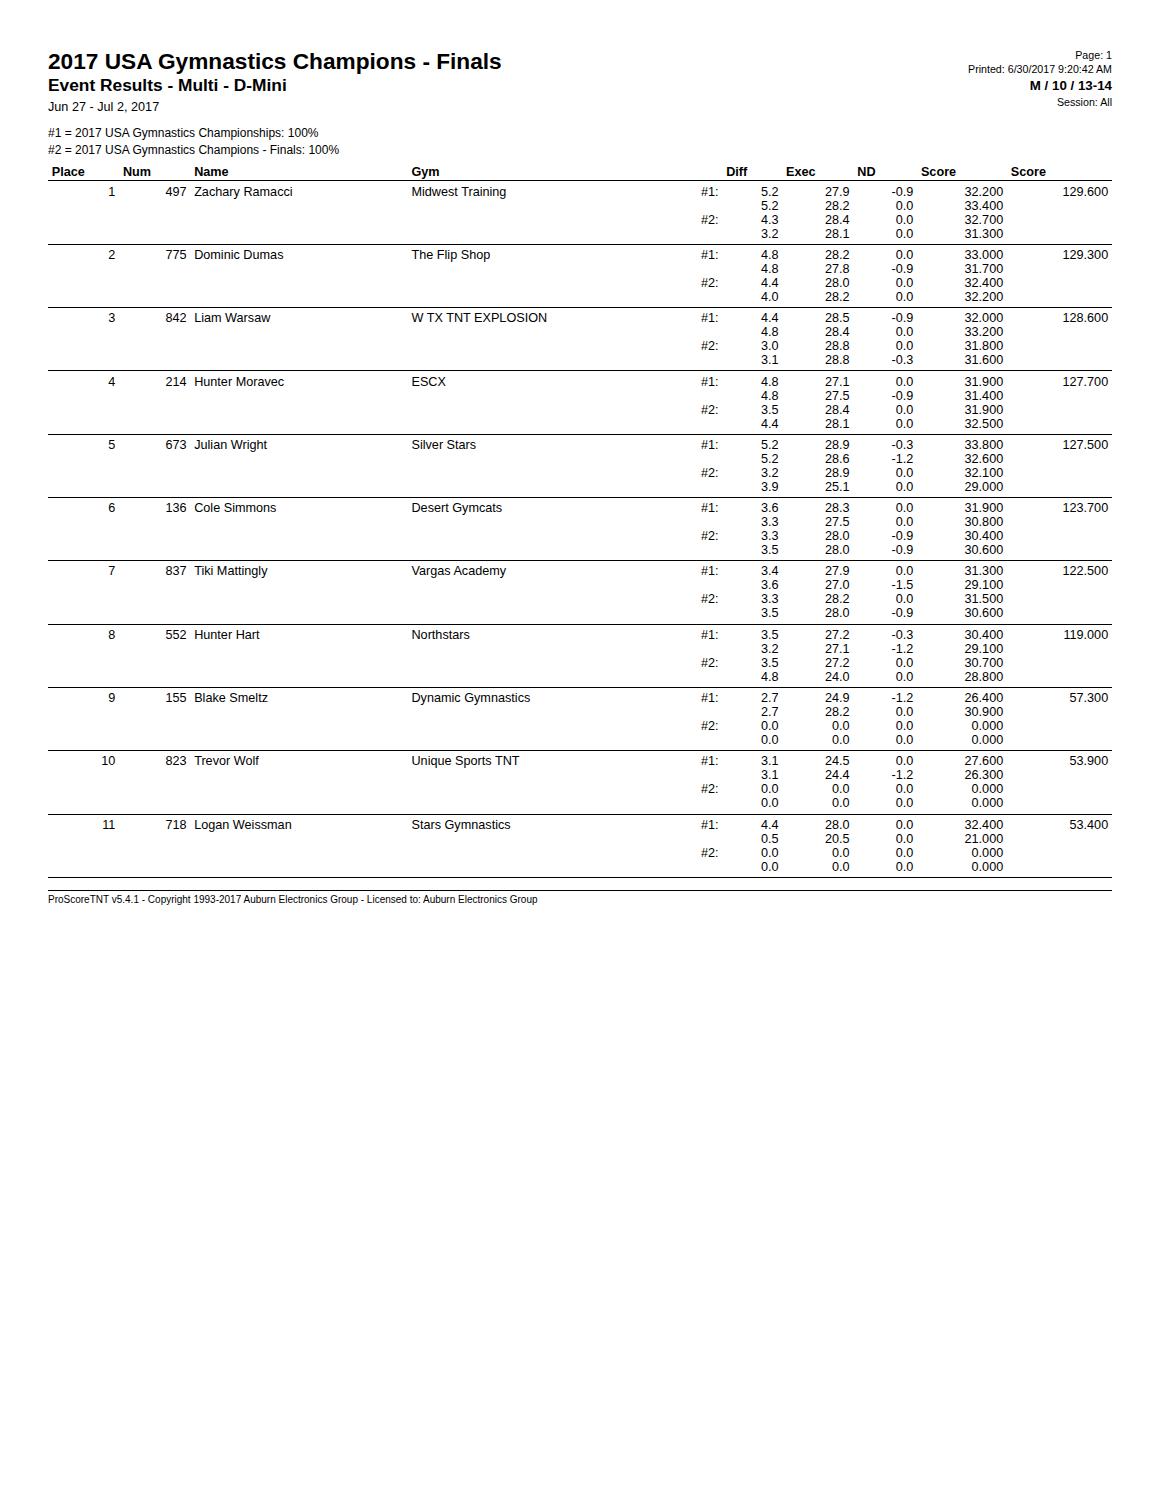Page: 1
Printed: 6/30/2017 9:20:42 AM
M / 10 / 13-14
Session: All
2017 USA Gymnastics Champions - Finals
Event Results - Multi - D-Mini
Jun 27 - Jul 2, 2017
#1 = 2017 USA Gymnastics Championships: 100%
#2 = 2017 USA Gymnastics Champions - Finals: 100%
| Place | Num | Name | Gym | | Diff | Exec | ND | Score | Score |
| --- | --- | --- | --- | --- | --- | --- | --- | --- | --- |
| 1 | 497 | Zachary Ramacci | Midwest Training | #1: | 5.2 | 27.9 | -0.9 | 32.200 | 129.600 |
| | | | | | 5.2 | 28.2 | 0.0 | 33.400 | |
| | | | | #2: | 4.3 | 28.4 | 0.0 | 32.700 | |
| | | | | | 3.2 | 28.1 | 0.0 | 31.300 | |
| 2 | 775 | Dominic Dumas | The Flip Shop | #1: | 4.8 | 28.2 | 0.0 | 33.000 | 129.300 |
| | | | | | 4.8 | 27.8 | -0.9 | 31.700 | |
| | | | | #2: | 4.4 | 28.0 | 0.0 | 32.400 | |
| | | | | | 4.0 | 28.2 | 0.0 | 32.200 | |
| 3 | 842 | Liam Warsaw | W TX TNT EXPLOSION | #1: | 4.4 | 28.5 | -0.9 | 32.000 | 128.600 |
| | | | | | 4.8 | 28.4 | 0.0 | 33.200 | |
| | | | | #2: | 3.0 | 28.8 | 0.0 | 31.800 | |
| | | | | | 3.1 | 28.8 | -0.3 | 31.600 | |
| 4 | 214 | Hunter Moravec | ESCX | #1: | 4.8 | 27.1 | 0.0 | 31.900 | 127.700 |
| | | | | | 4.8 | 27.5 | -0.9 | 31.400 | |
| | | | | #2: | 3.5 | 28.4 | 0.0 | 31.900 | |
| | | | | | 4.4 | 28.1 | 0.0 | 32.500 | |
| 5 | 673 | Julian Wright | Silver Stars | #1: | 5.2 | 28.9 | -0.3 | 33.800 | 127.500 |
| | | | | | 5.2 | 28.6 | -1.2 | 32.600 | |
| | | | | #2: | 3.2 | 28.9 | 0.0 | 32.100 | |
| | | | | | 3.9 | 25.1 | 0.0 | 29.000 | |
| 6 | 136 | Cole Simmons | Desert Gymcats | #1: | 3.6 | 28.3 | 0.0 | 31.900 | 123.700 |
| | | | | | 3.3 | 27.5 | 0.0 | 30.800 | |
| | | | | #2: | 3.3 | 28.0 | -0.9 | 30.400 | |
| | | | | | 3.5 | 28.0 | -0.9 | 30.600 | |
| 7 | 837 | Tiki Mattingly | Vargas Academy | #1: | 3.4 | 27.9 | 0.0 | 31.300 | 122.500 |
| | | | | | 3.6 | 27.0 | -1.5 | 29.100 | |
| | | | | #2: | 3.3 | 28.2 | 0.0 | 31.500 | |
| | | | | | 3.5 | 28.0 | -0.9 | 30.600 | |
| 8 | 552 | Hunter Hart | Northstars | #1: | 3.5 | 27.2 | -0.3 | 30.400 | 119.000 |
| | | | | | 3.2 | 27.1 | -1.2 | 29.100 | |
| | | | | #2: | 3.5 | 27.2 | 0.0 | 30.700 | |
| | | | | | 4.8 | 24.0 | 0.0 | 28.800 | |
| 9 | 155 | Blake Smeltz | Dynamic Gymnastics | #1: | 2.7 | 24.9 | -1.2 | 26.400 | 57.300 |
| | | | | | 2.7 | 28.2 | 0.0 | 30.900 | |
| | | | | #2: | 0.0 | 0.0 | 0.0 | 0.000 | |
| | | | | | 0.0 | 0.0 | 0.0 | 0.000 | |
| 10 | 823 | Trevor Wolf | Unique Sports TNT | #1: | 3.1 | 24.5 | 0.0 | 27.600 | 53.900 |
| | | | | | 3.1 | 24.4 | -1.2 | 26.300 | |
| | | | | #2: | 0.0 | 0.0 | 0.0 | 0.000 | |
| | | | | | 0.0 | 0.0 | 0.0 | 0.000 | |
| 11 | 718 | Logan Weissman | Stars Gymnastics | #1: | 4.4 | 28.0 | 0.0 | 32.400 | 53.400 |
| | | | | | 0.5 | 20.5 | 0.0 | 21.000 | |
| | | | | #2: | 0.0 | 0.0 | 0.0 | 0.000 | |
| | | | | | 0.0 | 0.0 | 0.0 | 0.000 | |
ProScoreTNT v5.4.1 - Copyright 1993-2017 Auburn Electronics Group - Licensed to: Auburn Electronics Group